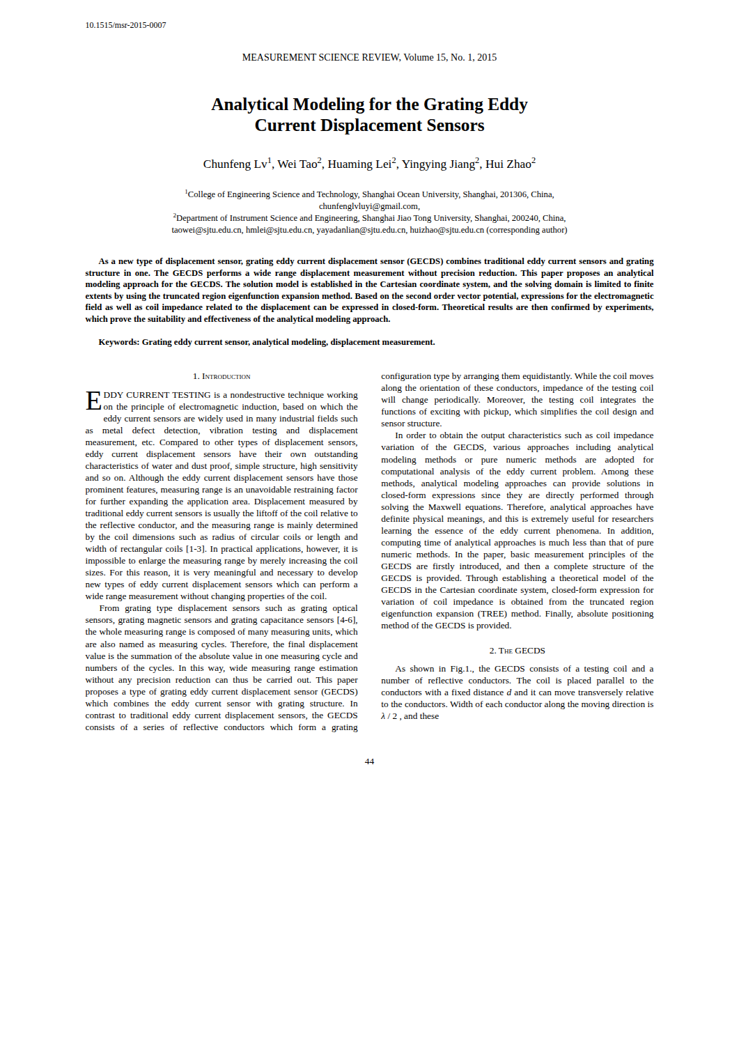10.1515/msr-2015-0007
MEASUREMENT SCIENCE REVIEW, Volume 15, No. 1, 2015
Analytical Modeling for the Grating Eddy
Current Displacement Sensors
Chunfeng Lv1, Wei Tao2, Huaming Lei2, Yingying Jiang2, Hui Zhao2
1College of Engineering Science and Technology, Shanghai Ocean University, Shanghai, 201306, China,
chunfenglvluyi@gmail.com,
2Department of Instrument Science and Engineering, Shanghai Jiao Tong University, Shanghai, 200240, China,
taowei@sjtu.edu.cn, hmlei@sjtu.edu.cn, yayadanlian@sjtu.edu.cn, huizhao@sjtu.edu.cn (corresponding author)
As a new type of displacement sensor, grating eddy current displacement sensor (GECDS) combines traditional eddy current sensors and grating structure in one. The GECDS performs a wide range displacement measurement without precision reduction. This paper proposes an analytical modeling approach for the GECDS. The solution model is established in the Cartesian coordinate system, and the solving domain is limited to finite extents by using the truncated region eigenfunction expansion method. Based on the second order vector potential, expressions for the electromagnetic field as well as coil impedance related to the displacement can be expressed in closed-form. Theoretical results are then confirmed by experiments, which prove the suitability and effectiveness of the analytical modeling approach.
Keywords: Grating eddy current sensor, analytical modeling, displacement measurement.
1. Introduction
EDDY CURRENT TESTING is a nondestructive technique working on the principle of electromagnetic induction, based on which the eddy current sensors are widely used in many industrial fields such as metal defect detection, vibration testing and displacement measurement, etc. Compared to other types of displacement sensors, eddy current displacement sensors have their own outstanding characteristics of water and dust proof, simple structure, high sensitivity and so on. Although the eddy current displacement sensors have those prominent features, measuring range is an unavoidable restraining factor for further expanding the application area. Displacement measured by traditional eddy current sensors is usually the liftoff of the coil relative to the reflective conductor, and the measuring range is mainly determined by the coil dimensions such as radius of circular coils or length and width of rectangular coils [1-3]. In practical applications, however, it is impossible to enlarge the measuring range by merely increasing the coil sizes. For this reason, it is very meaningful and necessary to develop new types of eddy current displacement sensors which can perform a wide range measurement without changing properties of the coil.
From grating type displacement sensors such as grating optical sensors, grating magnetic sensors and grating capacitance sensors [4-6], the whole measuring range is composed of many measuring units, which are also named as measuring cycles. Therefore, the final displacement value is the summation of the absolute value in one measuring cycle and numbers of the cycles. In this way, wide measuring range estimation without any precision reduction can thus be carried out. This paper proposes a type of grating eddy current displacement sensor (GECDS) which combines the eddy current sensor with grating structure. In contrast to traditional eddy current displacement sensors, the GECDS consists of a series of reflective conductors which form a grating configuration type by arranging them equidistantly. While the coil moves along the orientation of these conductors, impedance of the testing coil will change periodically. Moreover, the testing coil integrates the functions of exciting with pickup, which simplifies the coil design and sensor structure.
In order to obtain the output characteristics such as coil impedance variation of the GECDS, various approaches including analytical modeling methods or pure numeric methods are adopted for computational analysis of the eddy current problem. Among these methods, analytical modeling approaches can provide solutions in closed-form expressions since they are directly performed through solving the Maxwell equations. Therefore, analytical approaches have definite physical meanings, and this is extremely useful for researchers learning the essence of the eddy current phenomena. In addition, computing time of analytical approaches is much less than that of pure numeric methods. In the paper, basic measurement principles of the GECDS are firstly introduced, and then a complete structure of the GECDS is provided. Through establishing a theoretical model of the GECDS in the Cartesian coordinate system, closed-form expression for variation of coil impedance is obtained from the truncated region eigenfunction expansion (TREE) method. Finally, absolute positioning method of the GECDS is provided.
2. The GECDS
As shown in Fig.1., the GECDS consists of a testing coil and a number of reflective conductors. The coil is placed parallel to the conductors with a fixed distance d and it can move transversely relative to the conductors. Width of each conductor along the moving direction is λ / 2 , and these
44